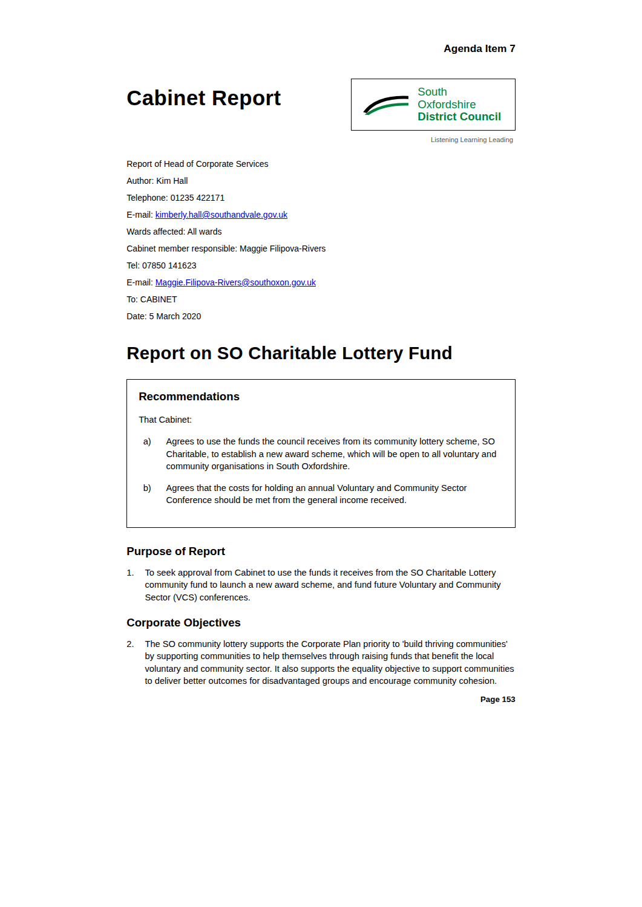Agenda Item 7
Cabinet Report
South Oxfordshire
District Council
Listening Learning Leading
Report of Head of Corporate Services
Author: Kim Hall
Telephone: 01235 422171
E-mail: kimberly.hall@southandvale.gov.uk
Wards affected: All wards
Cabinet member responsible: Maggie Filipova-Rivers
Tel: 07850 141623
E-mail: Maggie.Filipova-Rivers@southoxon.gov.uk
To: CABINET
Date: 5 March 2020
Report on SO Charitable Lottery Fund
Recommendations
That Cabinet:
a)
Agrees to use the funds the council receives from its community lottery scheme, SO Charitable, to establish a new award scheme, which will be open to all voluntary and community organisations in South Oxfordshire.
b)
Agrees that the costs for holding an annual Voluntary and Community Sector Conference should be met from the general income received.
Purpose of Report
To seek approval from Cabinet to use the funds it receives from the SO Charitable Lottery community fund to launch a new award scheme, and fund future Voluntary and Community Sector (VCS) conferences.
Corporate Objectives
The SO community lottery supports the Corporate Plan priority to 'build thriving communities' by supporting communities to help themselves through raising funds that benefit the local voluntary and community sector. It also supports the equality objective to support communities to deliver better outcomes for disadvantaged groups and encourage community cohesion.
Page 153